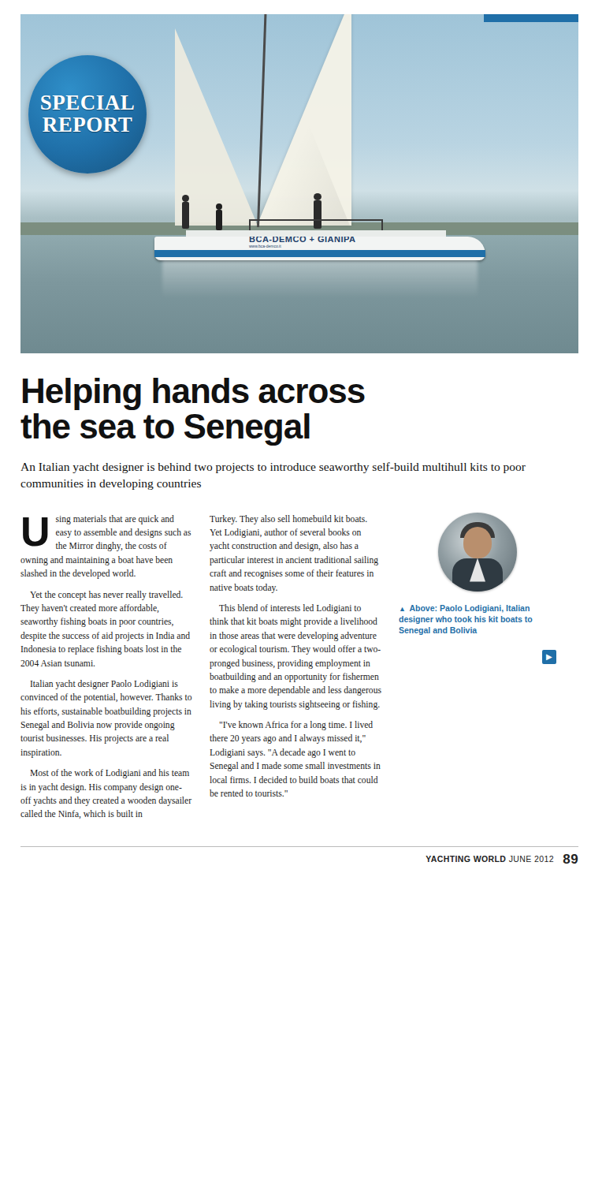BCA-DEMCO + GIANIPAwww.bca-demco.it
SPECIAL
REPORT
Helping hands across
the sea to Senegal
An Italian yacht designer is behind two projects to introduce seaworthy self-build multihull kits to poor communities in developing countries
Using materials that are quick and easy to assemble and designs such as the Mirror dinghy, the costs of owning and maintaining a boat have been slashed in the developed world.
Yet the concept has never really travelled. They haven't created more affordable, seaworthy fishing boats in poor countries, despite the success of aid projects in India and Indonesia to replace fishing boats lost in the 2004 Asian tsunami.
Italian yacht designer Paolo Lodigiani is convinced of the potential, however. Thanks to his efforts, sustainable boatbuilding projects in Senegal and Bolivia now provide ongoing tourist businesses. His projects are a real inspiration.
Most of the work of Lodigiani and his team is in yacht design. His company design one-off yachts and they created a wooden daysailer called the Ninfa, which is built in
Turkey. They also sell homebuild kit boats. Yet Lodigiani, author of several books on yacht construction and design, also has a particular interest in ancient traditional sailing craft and recognises some of their features in native boats today.
This blend of interests led Lodigiani to think that kit boats might provide a livelihood in those areas that were developing adventure or ecological tourism. They would offer a two-pronged business, providing employment in boatbuilding and an opportunity for fishermen to make a more dependable and less dangerous living by taking tourists sightseeing or fishing.
"I've known Africa for a long time. I lived there 20 years ago and I always missed it," Lodigiani says. "A decade ago I went to Senegal and I made some small investments in local firms. I decided to build boats that could be rented to tourists."
▲ Above: Paolo Lodigiani, Italian designer who took his kit boats to Senegal and Bolivia
▶
YACHTING WORLD JUNE 2012 89